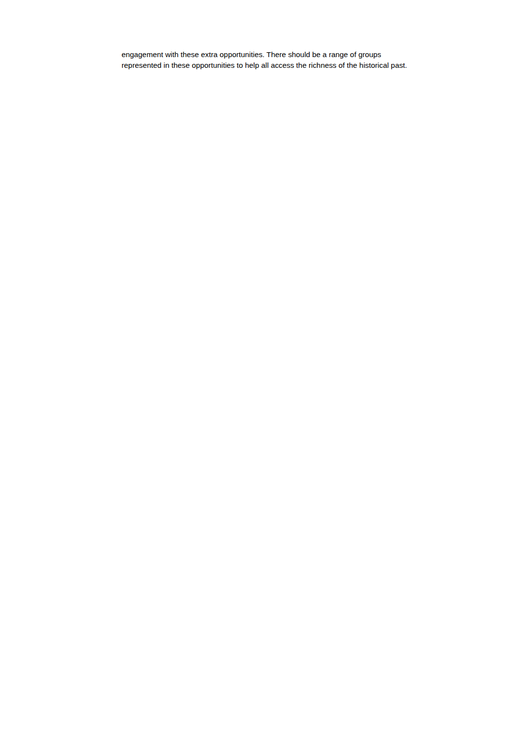engagement with these extra opportunities. There should be a range of groups represented in these opportunities to help all access the richness of the historical past.